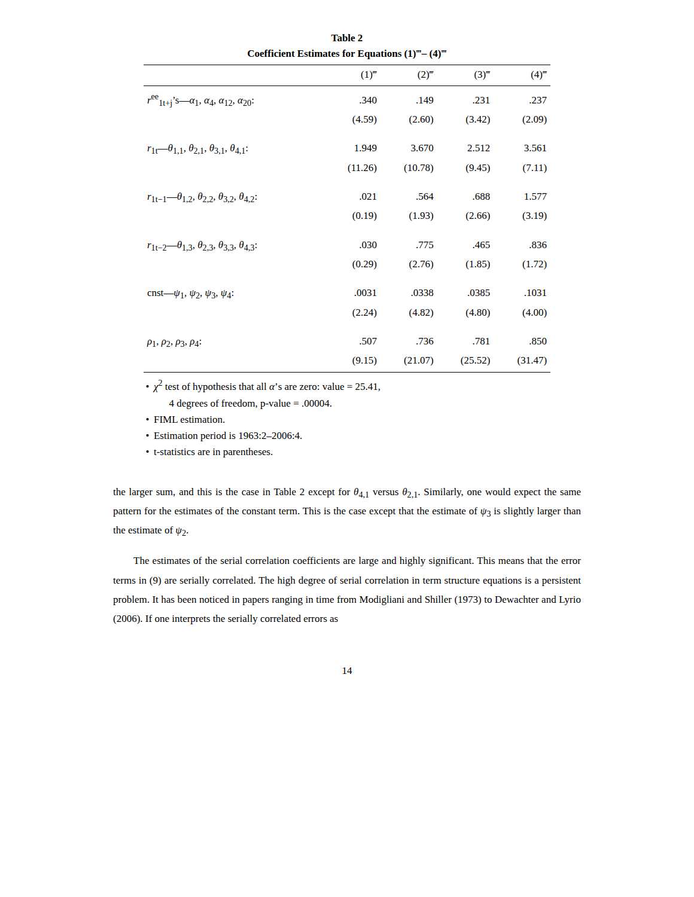Table 2
Coefficient Estimates for Equations (1)‴– (4)‴
| | (1)‴ | (2)‴ | (3)‴ | (4)‴ |
| --- | --- | --- | --- | --- |
| r ee 1t+j ’s— α 1 , α 4 , α 12 , α 20 : | .340 | .149 | .231 | .237 |
| | (4.59) | (2.60) | (3.42) | (2.09) |
| r 1t — θ 1,1 , θ 2,1 , θ 3,1 , θ 4,1 : | 1.949 | 3.670 | 2.512 | 3.561 |
| | (11.26) | (10.78) | (9.45) | (7.11) |
| r 1t−1 — θ 1,2 , θ 2,2 , θ 3,2 , θ 4,2 : | .021 | .564 | .688 | 1.577 |
| | (0.19) | (1.93) | (2.66) | (3.19) |
| r 1t−2 — θ 1,3 , θ 2,3 , θ 3,3 , θ 4,3 : | .030 | .775 | .465 | .836 |
| | (0.29) | (2.76) | (1.85) | (1.72) |
| cnst— ψ 1 , ψ 2 , ψ 3 , ψ 4 : | .0031 | .0338 | .0385 | .1031 |
| | (2.24) | (4.82) | (4.80) | (4.00) |
| ρ 1 , ρ 2 , ρ 3 , ρ 4 : | .507 | .736 | .781 | .850 |
| | (9.15) | (21.07) | (25.52) | (31.47) |
•χ2 test of hypothesis that all α’s are zero: value = 25.41, 4 degrees of freedom, p-value = .00004.
•FIML estimation.
•Estimation period is 1963:2–2006:4.
•t-statistics are in parentheses.
the larger sum, and this is the case in Table 2 except for θ4,1 versus θ2,1. Similarly, one would expect the same pattern for the estimates of the constant term. This is the case except that the estimate of ψ3 is slightly larger than the estimate of ψ2.
The estimates of the serial correlation coefficients are large and highly significant. This means that the error terms in (9) are serially correlated. The high degree of serial correlation in term structure equations is a persistent problem. It has been noticed in papers ranging in time from Modigliani and Shiller (1973) to Dewachter and Lyrio (2006). If one interprets the serially correlated errors as
14